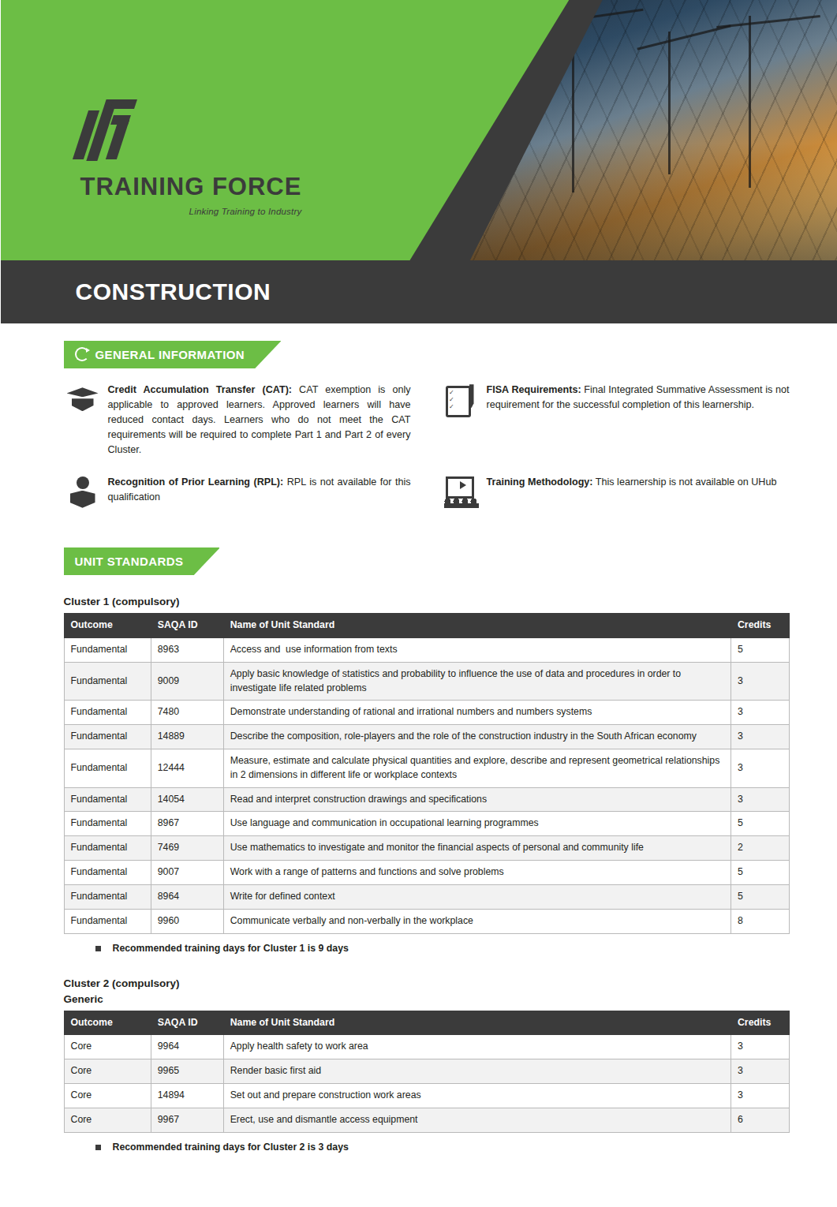TRAINING FORCE
Linking Training to Industry
CONSTRUCTION
GENERAL INFORMATION
Credit Accumulation Transfer (CAT): CAT exemption is only applicable to approved learners. Approved learners will have reduced contact days. Learners who do not meet the CAT requirements will be required to complete Part 1 and Part 2 of every Cluster.
FISA Requirements: Final Integrated Summative Assessment is not requirement for the successful completion of this learnership.
Recognition of Prior Learning (RPL): RPL is not available for this qualification
Training Methodology: This learnership is not available on UHub
UNIT STANDARDS
Cluster 1 (compulsory)
| Outcome | SAQA ID | Name of Unit Standard | Credits |
| --- | --- | --- | --- |
| Fundamental | 8963 | Access and use information from texts | 5 |
| Fundamental | 9009 | Apply basic knowledge of statistics and probability to influence the use of data and procedures in order to investigate life related problems | 3 |
| Fundamental | 7480 | Demonstrate understanding of rational and irrational numbers and numbers systems | 3 |
| Fundamental | 14889 | Describe the composition, role-players and the role of the construction industry in the South African economy | 3 |
| Fundamental | 12444 | Measure, estimate and calculate physical quantities and explore, describe and represent geometrical relationships in 2 dimensions in different life or workplace contexts | 3 |
| Fundamental | 14054 | Read and interpret construction drawings and specifications | 3 |
| Fundamental | 8967 | Use language and communication in occupational learning programmes | 5 |
| Fundamental | 7469 | Use mathematics to investigate and monitor the financial aspects of personal and community life | 2 |
| Fundamental | 9007 | Work with a range of patterns and functions and solve problems | 5 |
| Fundamental | 8964 | Write for defined context | 5 |
| Fundamental | 9960 | Communicate verbally and non-verbally in the workplace | 8 |
Recommended training days for Cluster 1 is 9 days
Cluster 2 (compulsory)
Generic
| Outcome | SAQA ID | Name of Unit Standard | Credits |
| --- | --- | --- | --- |
| Core | 9964 | Apply health safety to work area | 3 |
| Core | 9965 | Render basic first aid | 3 |
| Core | 14894 | Set out and prepare construction work areas | 3 |
| Core | 9967 | Erect, use and dismantle access equipment | 6 |
Recommended training days for Cluster 2 is 3 days